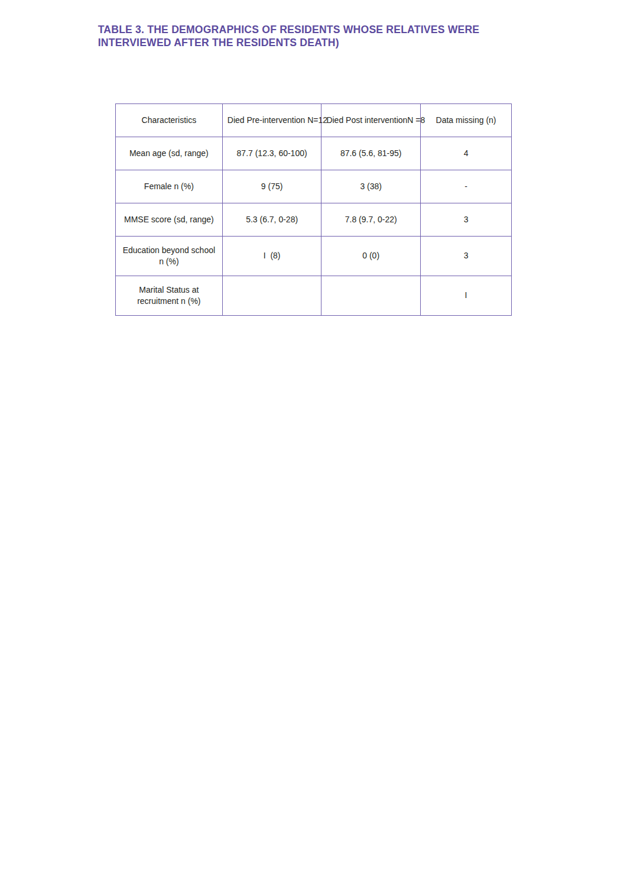Table 3. The demographics of residents whose relatives were interviewed after the residents death)
| Characteristics | Died Pre-intervention N=12 | Died Post interventionN =8 | Data missing (n) |
| Mean age (sd, range) | 87.7 (12.3, 60-100) | 87.6 (5.6, 81-95) | 4 |
| Female n (%) | 9 (75) | 3 (38) | - |
| MMSE score (sd, range) | 5.3 (6.7, 0-28) | 7.8 (9.7, 0-22) | 3 |
| Education beyond school n (%) | I (8) | 0 (0) | 3 |
| Marital Status at recruitment n (%) | | | I |